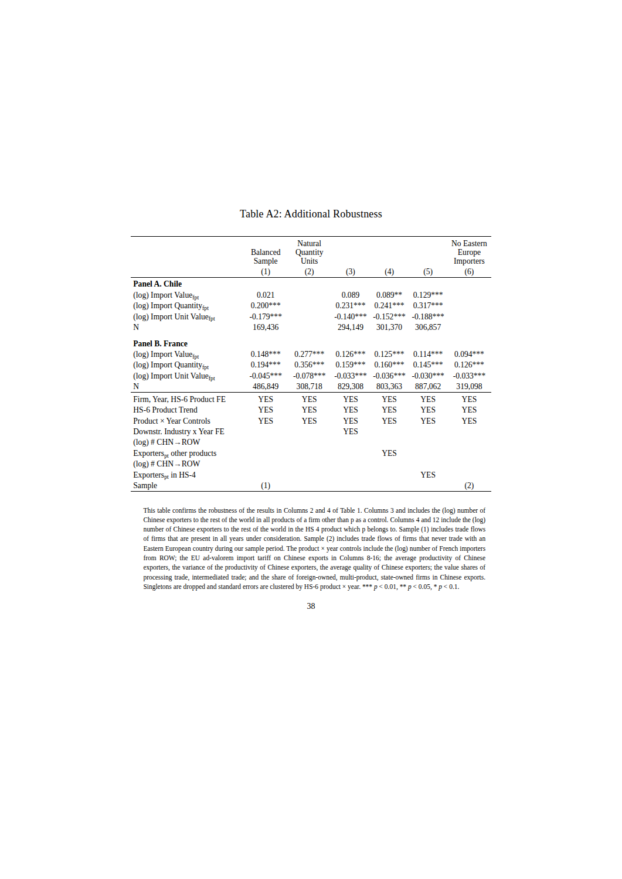Table A2: Additional Robustness
| | Balanced Sample | Natural Quantity Units | | | | No Eastern Europe Importers |
| | (1) | (2) | (3) | (4) | (5) | (6) |
| Panel A. Chile | |
| (log) Import Value fpt | 0.021 | | 0.089 | 0.089** | 0.129*** | |
| (log) Import Quantity fpt | 0.200*** | | 0.231*** | 0.241*** | 0.317*** | |
| (log) Import Unit Value fpt | -0.179*** | | -0.140*** | -0.152*** | -0.188*** | |
| N | 169,436 | | 294,149 | 301,370 | 306,857 | |
| Panel B. France | |
| (log) Import Value fpt | 0.148*** | 0.277*** | 0.126*** | 0.125*** | 0.114*** | 0.094*** |
| (log) Import Quantity fpt | 0.194*** | 0.356*** | 0.159*** | 0.160*** | 0.145*** | 0.126*** |
| (log) Import Unit Value fpt | -0.045*** | -0.078*** | -0.033*** | -0.036*** | -0.030*** | -0.033*** |
| N | 486,849 | 308,718 | 829,308 | 803,363 | 887,062 | 319,098 |
| Firm, Year, HS-6 Product FE | YES | YES | YES | YES | YES | YES |
| HS-6 Product Trend | YES | YES | YES | YES | YES | YES |
| Product × Year Controls | YES | YES | YES | YES | YES | YES |
| Downstr. Industry x Year FE | | | YES | | | |
| (log) # CHN → ROW | | | | YES | | |
| Exporters pt other products | | | | | |
| (log) # CHN → ROW | | | | | YES | |
| Exporters pt in HS-4 | | | | | |
| Sample | (1) | | | | | (2) |
This table confirms the robustness of the results in Columns 2 and 4 of Table 1. Columns 3 and includes the (log) number of Chinese exporters to the rest of the world in all products of a firm other than p as a control. Columns 4 and 12 include the (log) number of Chinese exporters to the rest of the world in the HS 4 product which p belongs to. Sample (1) includes trade flows of firms that are present in all years under consideration. Sample (2) includes trade flows of firms that never trade with an Eastern European country during our sample period. The product × year controls include the (log) number of French importers from ROW; the EU ad-valorem import tariff on Chinese exports in Columns 8-16; the average productivity of Chinese exporters, the variance of the productivity of Chinese exporters, the average quality of Chinese exporters; the value shares of processing trade, intermediated trade; and the share of foreign-owned, multi-product, state-owned firms in Chinese exports. Singletons are dropped and standard errors are clustered by HS-6 product × year. *** p < 0.01, ** p < 0.05, * p < 0.1.
38